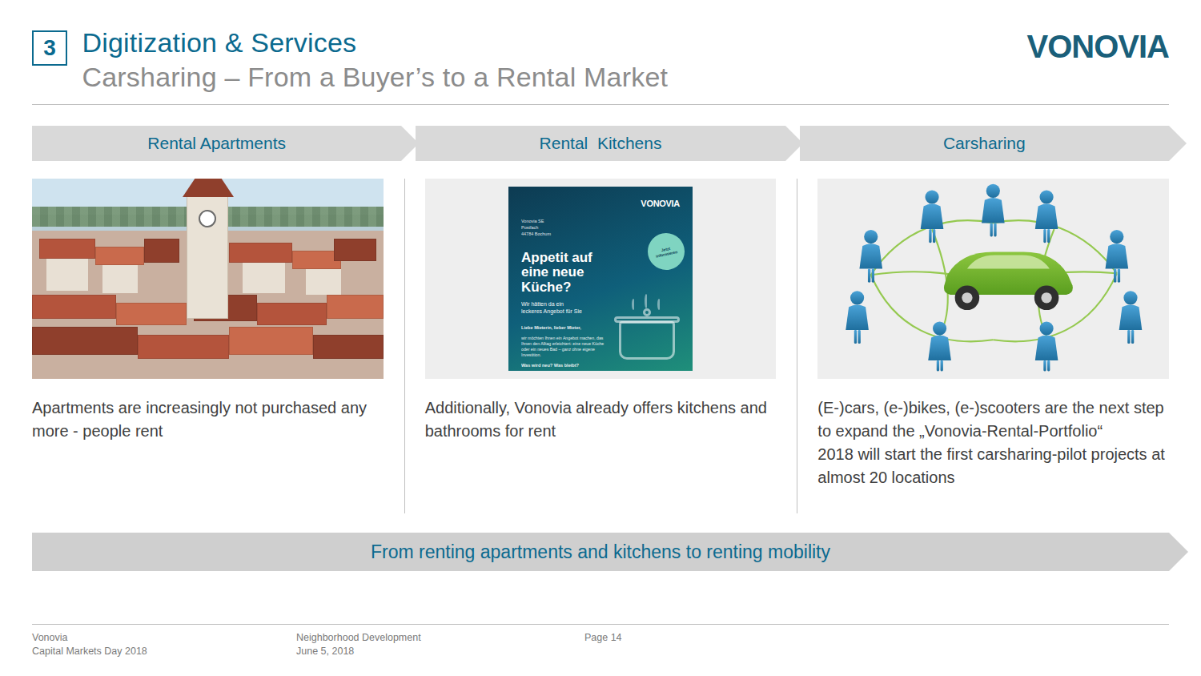3
Digitization & Services
Carsharing – From a Buyer’s to a Rental Market
VONOVIA
Rental Apartments
Rental Kitchens
Carsharing
Apartments are increasingly not purchased any more - people rent
VONOVIA
Vonovia SE
Postfach
44784 Bochum
Appetit auf
eine neue
Küche?
Wir hätten da ein
leckeres Angebot für Sie
Liebe Mieterin, lieber Mieter,
wir möchten Ihnen ein Angebot machen, das Ihnen den Alltag erleichtert: eine neue Küche oder ein neues Bad – ganz ohne eigene Investition.
Was wird neu? Was bleibt?
Sie wählen aus unserem Sortiment die passende Ausstattung. Wir übernehmen Planung, Lieferung und Montage.
Was kostet es?
Die monatliche Miete erhöht sich um einen kleinen Betrag – transparent und fair.
Interesse? Sprechen Sie uns an.
Jetzt
informieren
Additionally, Vonovia already offers kitchens and bathrooms for rent
(E-)cars, (e-)bikes, (e-)scooters are the next step to expand the „Vonovia-Rental-Portfolio“
2018 will start the first carsharing-pilot projects at almost 20 locations
From renting apartments and kitchens to renting mobility
Vonovia
Capital Markets Day 2018
Neighborhood Development
June 5, 2018
Page 14